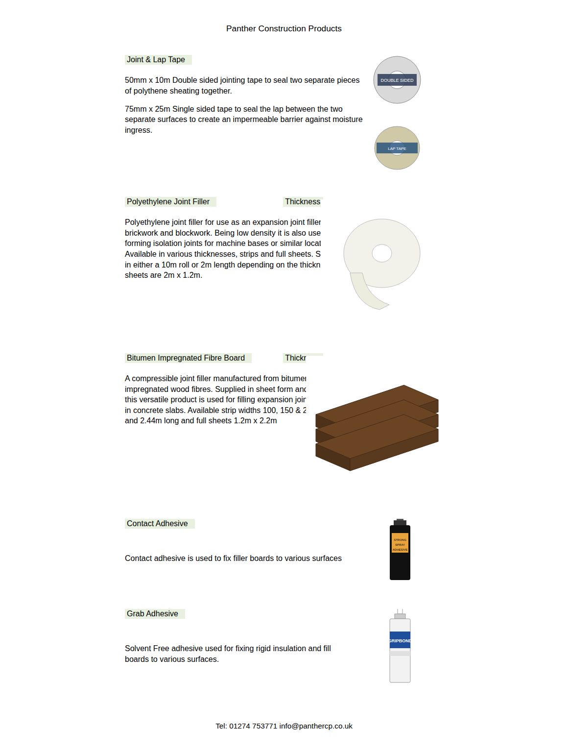Panther Construction Products
Joint & Lap Tape
50mm x 10m Double sided jointing tape to seal two separate pieces of polythene sheating together.
75mm x 25m Single sided tape to seal the lap between the two separate surfaces to create an impermeable barrier against moisture ingress.
Polyethylene Joint Filler Thickness
Polyethylene joint filler for use as an expansion joint filler in concrete, brickwork and blockwork. Being low density it is also useful for forming isolation joints for machine bases or similar locations. Available in various thicknesses, strips and full sheets. Strips come in either a 10m roll or 2m length depending on the thickness and full sheets are 2m x 1.2m.
10mm
12mm
15mm
20mm
25mm
Bitumen Impregnated Fibre Board Thickness
A compressible joint filler manufactured from bitumen
impregnated wood fibres. Supplied in sheet form and strips
this versatile product is used for filling expansion joints
in concrete slabs. Available strip widths 100, 150 & 200mm
and 2.44m long and full sheets 1.2m x 2.2m
12mm
20mm
25mm
Contact Adhesive
Contact adhesive is used to fix filler boards to various surfaces
Grab Adhesive
Solvent Free adhesive used for fixing rigid insulation and fill
boards to various surfaces.
Tel: 01274 753771 info@panthercp.co.uk